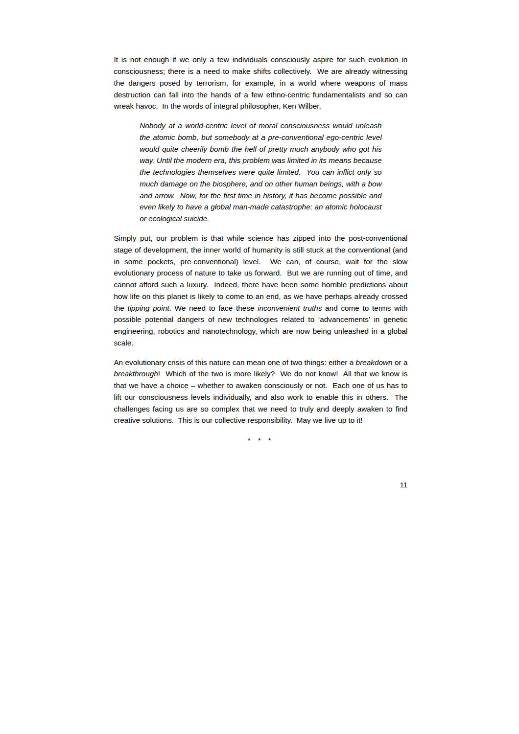It is not enough if we only a few individuals consciously aspire for such evolution in consciousness; there is a need to make shifts collectively. We are already witnessing the dangers posed by terrorism, for example, in a world where weapons of mass destruction can fall into the hands of a few ethno-centric fundamentalists and so can wreak havoc. In the words of integral philosopher, Ken Wilber,
Nobody at a world-centric level of moral consciousness would unleash the atomic bomb, but somebody at a pre-conventional ego-centric level would quite cheerily bomb the hell of pretty much anybody who got his way. Until the modern era, this problem was limited in its means because the technologies themselves were quite limited. You can inflict only so much damage on the biosphere, and on other human beings, with a bow and arrow. Now, for the first time in history, it has become possible and even likely to have a global man-made catastrophe: an atomic holocaust or ecological suicide.
Simply put, our problem is that while science has zipped into the post-conventional stage of development, the inner world of humanity is still stuck at the conventional (and in some pockets, pre-conventional) level. We can, of course, wait for the slow evolutionary process of nature to take us forward. But we are running out of time, and cannot afford such a luxury. Indeed, there have been some horrible predictions about how life on this planet is likely to come to an end, as we have perhaps already crossed the tipping point. We need to face these inconvenient truths and come to terms with possible potential dangers of new technologies related to ‘advancements’ in genetic engineering, robotics and nanotechnology, which are now being unleashed in a global scale.
An evolutionary crisis of this nature can mean one of two things: either a breakdown or a breakthrough! Which of the two is more likely? We do not know! All that we know is that we have a choice – whether to awaken consciously or not. Each one of us has to lift our consciousness levels individually, and also work to enable this in others. The challenges facing us are so complex that we need to truly and deeply awaken to find creative solutions. This is our collective responsibility. May we live up to it!
* * *
11